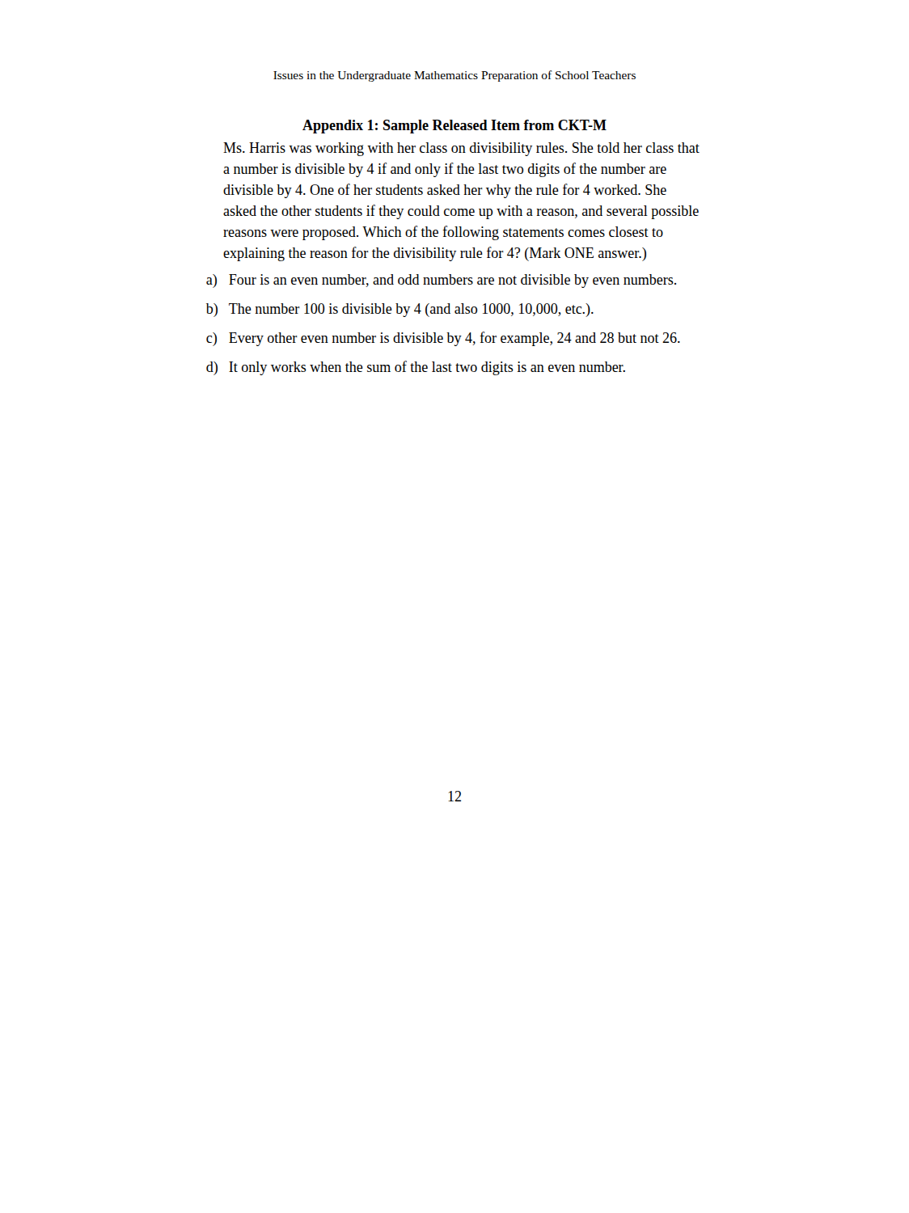Issues in the Undergraduate Mathematics Preparation of School Teachers
Appendix 1: Sample Released Item from CKT-M
Ms. Harris was working with her class on divisibility rules. She told her class that a number is divisible by 4 if and only if the last two digits of the number are divisible by 4. One of her students asked her why the rule for 4 worked. She asked the other students if they could come up with a reason, and several possible reasons were proposed. Which of the following statements comes closest to explaining the reason for the divisibility rule for 4? (Mark ONE answer.)
a) Four is an even number, and odd numbers are not divisible by even numbers.
b) The number 100 is divisible by 4 (and also 1000, 10,000, etc.).
c) Every other even number is divisible by 4, for example, 24 and 28 but not 26.
d) It only works when the sum of the last two digits is an even number.
12